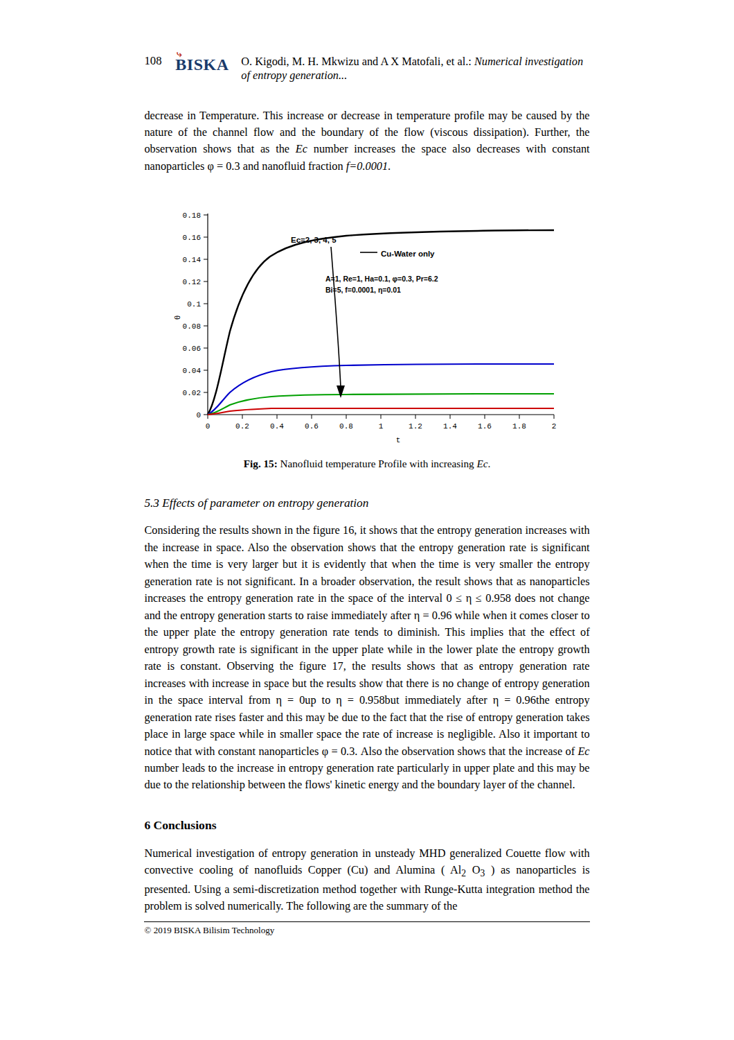108
⤷BISKA
O. Kigodi, M. H. Mkwizu and A X Matofali, et al.: Numerical investigation of entropy generation...
decrease in Temperature. This increase or decrease in temperature profile may be caused by the nature of the channel flow and the boundary of the flow (viscous dissipation). Further, the observation shows that as the Ec number increases the space also decreases with constant nanoparticles φ = 0.3 and nanofluid fraction f=0.0001.
0 0.02 0.04 0.06 0.08 0.1 0.12 0.14 0.16 0.18 0 0.2 0.4 0.6 0.8 1 1.2 1.4 1.6 1.8 2 t θ Ec=2, 3, 4, 5 Cu-Water only A=1, Re=1, Ha=0.1, φ=0.3, Pr=6.2 Bi=5, f=0.0001, η=0.01
Fig. 15: Nanofluid temperature Profile with increasing Ec.
5.3 Effects of parameter on entropy generation
Considering the results shown in the figure 16, it shows that the entropy generation increases with the increase in space. Also the observation shows that the entropy generation rate is significant when the time is very larger but it is evidently that when the time is very smaller the entropy generation rate is not significant. In a broader observation, the result shows that as nanoparticles increases the entropy generation rate in the space of the interval 0 ≤ η ≤ 0.958 does not change and the entropy generation starts to raise immediately after η = 0.96 while when it comes closer to the upper plate the entropy generation rate tends to diminish. This implies that the effect of entropy growth rate is significant in the upper plate while in the lower plate the entropy growth rate is constant. Observing the figure 17, the results shows that as entropy generation rate increases with increase in space but the results show that there is no change of entropy generation in the space interval from η = 0up to η = 0.958but immediately after η = 0.96the entropy generation rate rises faster and this may be due to the fact that the rise of entropy generation takes place in large space while in smaller space the rate of increase is negligible. Also it important to notice that with constant nanoparticles φ = 0.3. Also the observation shows that the increase of Ec number leads to the increase in entropy generation rate particularly in upper plate and this may be due to the relationship between the flows' kinetic energy and the boundary layer of the channel.
6 Conclusions
Numerical investigation of entropy generation in unsteady MHD generalized Couette flow with convective cooling of nanofluids Copper (Cu) and Alumina ( Al2 O3 ) as nanoparticles is presented. Using a semi-discretization method together with Runge-Kutta integration method the problem is solved numerically. The following are the summary of the
© 2019 BISKA Bilisim Technology